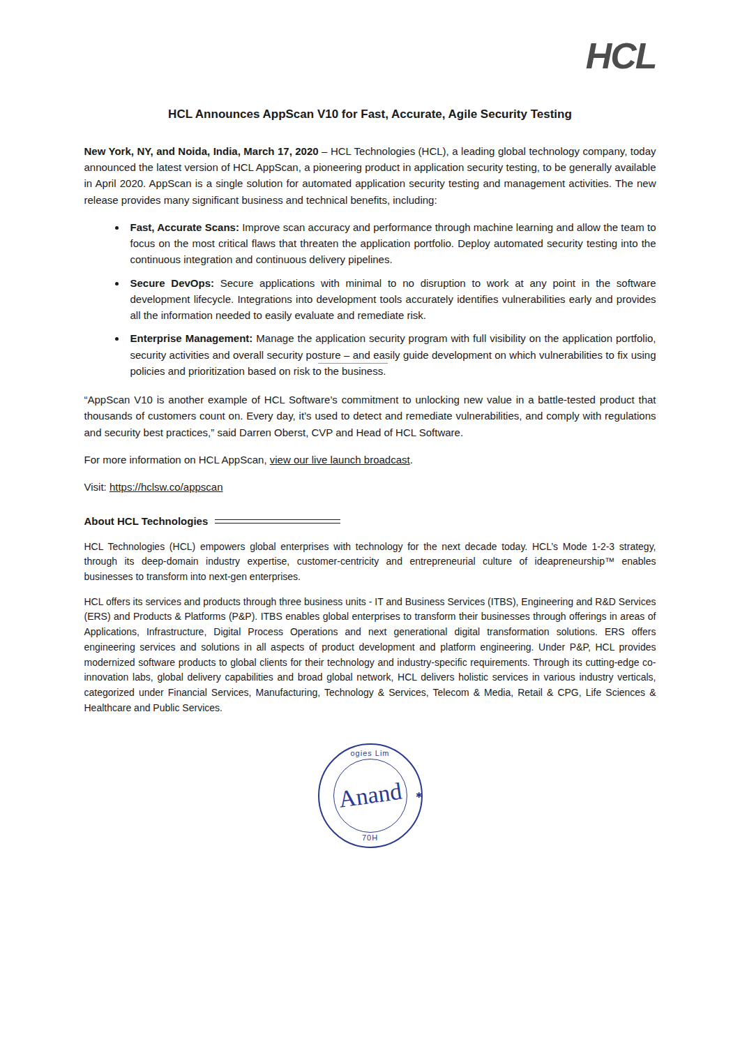HCL
HCL Announces AppScan V10 for Fast, Accurate, Agile Security Testing
New York, NY, and Noida, India, March 17, 2020 – HCL Technologies (HCL), a leading global technology company, today announced the latest version of HCL AppScan, a pioneering product in application security testing, to be generally available in April 2020. AppScan is a single solution for automated application security testing and management activities. The new release provides many significant business and technical benefits, including:
Fast, Accurate Scans: Improve scan accuracy and performance through machine learning and allow the team to focus on the most critical flaws that threaten the application portfolio. Deploy automated security testing into the continuous integration and continuous delivery pipelines.
Secure DevOps: Secure applications with minimal to no disruption to work at any point in the software development lifecycle. Integrations into development tools accurately identifies vulnerabilities early and provides all the information needed to easily evaluate and remediate risk.
Enterprise Management: Manage the application security program with full visibility on the application portfolio, security activities and overall security posture – and easily guide development on which vulnerabilities to fix using policies and prioritization based on risk to the business.
“AppScan V10 is another example of HCL Software’s commitment to unlocking new value in a battle-tested product that thousands of customers count on. Every day, it’s used to detect and remediate vulnerabilities, and comply with regulations and security best practices,” said Darren Oberst, CVP and Head of HCL Software.
For more information on HCL AppScan, view our live launch broadcast.
Visit: https://hclsw.co/appscan
About HCL Technologies
HCL Technologies (HCL) empowers global enterprises with technology for the next decade today. HCL’s Mode 1-2-3 strategy, through its deep-domain industry expertise, customer-centricity and entrepreneurial culture of ideapreneurship™ enables businesses to transform into next-gen enterprises.
HCL offers its services and products through three business units - IT and Business Services (ITBS), Engineering and R&D Services (ERS) and Products & Platforms (P&P). ITBS enables global enterprises to transform their businesses through offerings in areas of Applications, Infrastructure, Digital Process Operations and next generational digital transformation solutions. ERS offers engineering services and solutions in all aspects of product development and platform engineering. Under P&P, HCL provides modernized software products to global clients for their technology and industry-specific requirements. Through its cutting-edge co-innovation labs, global delivery capabilities and broad global network, HCL delivers holistic services in various industry verticals, categorized under Financial Services, Manufacturing, Technology & Services, Telecom & Media, Retail & CPG, Life Sciences & Healthcare and Public Services.
ogies Lim
70H
✱
Anand